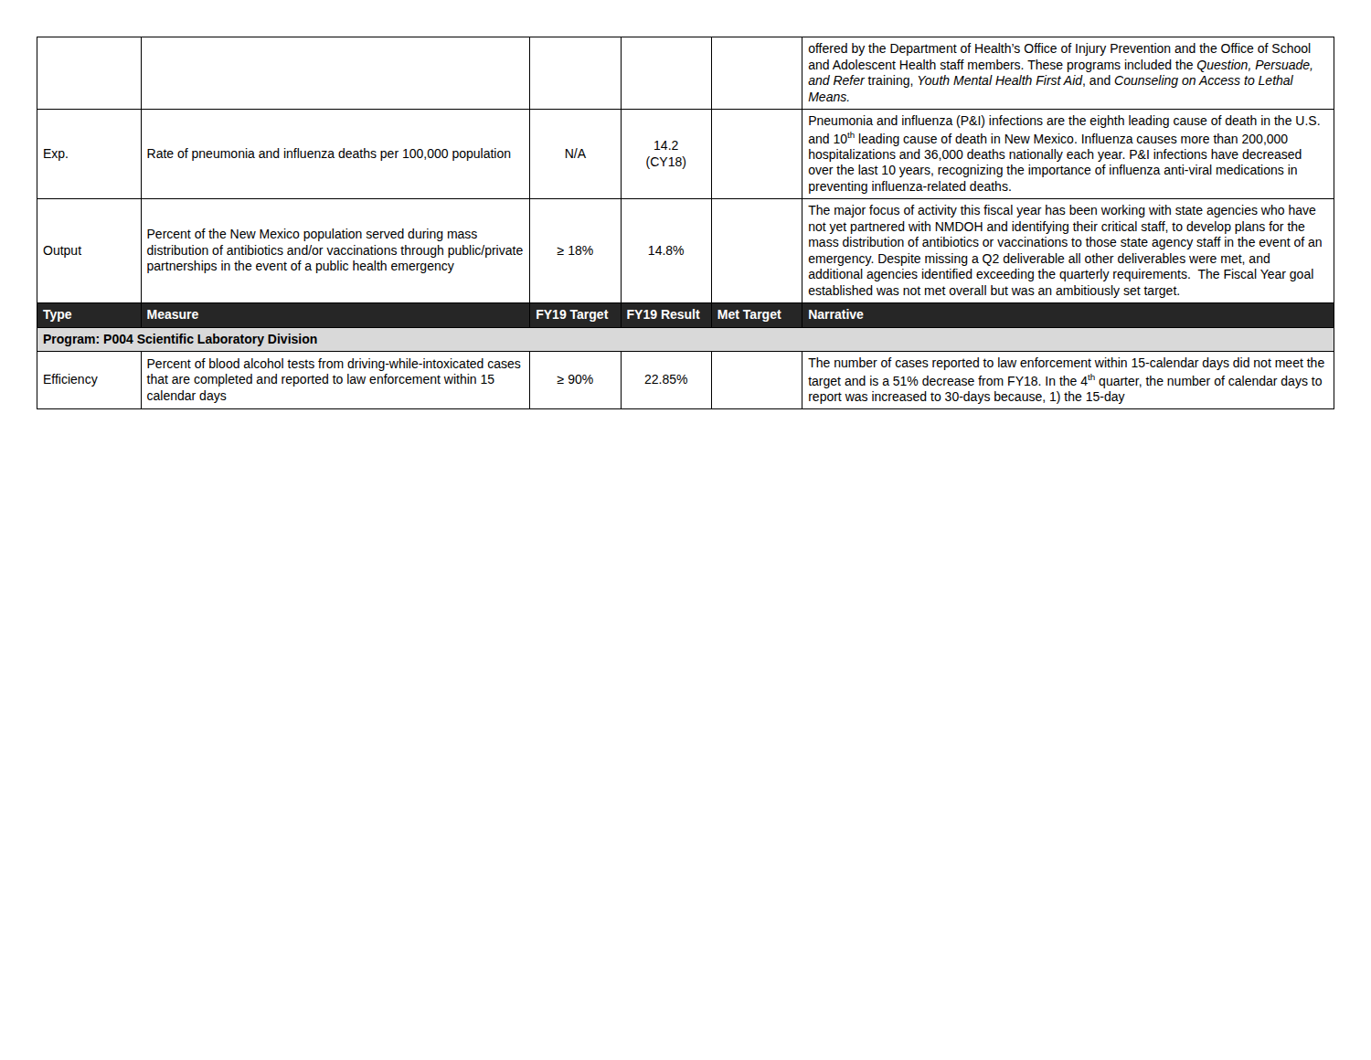| | | | | | offered by the Department of Health’s Office of Injury Prevention and the Office of School and Adolescent Health staff members. These programs included the Question, Persuade, and Refer training, Youth Mental Health First Aid , and Counseling on Access to Lethal Means. |
| Exp. | Rate of pneumonia and influenza deaths per 100,000 population | N/A | 14.2 (CY18) | | Pneumonia and influenza (P&I) infections are the eighth leading cause of death in the U.S. and 10 th leading cause of death in New Mexico. Influenza causes more than 200,000 hospitalizations and 36,000 deaths nationally each year. P&I infections have decreased over the last 10 years, recognizing the importance of influenza anti-viral medications in preventing influenza-related deaths. |
| Output | Percent of the New Mexico population served during mass distribution of antibiotics and/or vaccinations through public/private partnerships in the event of a public health emergency | ≥ 18% | 14.8% | | The major focus of activity this fiscal year has been working with state agencies who have not yet partnered with NMDOH and identifying their critical staff, to develop plans for the mass distribution of antibiotics or vaccinations to those state agency staff in the event of an emergency. Despite missing a Q2 deliverable all other deliverables were met, and additional agencies identified exceeding the quarterly requirements. The Fiscal Year goal established was not met overall but was an ambitiously set target. |
| Type | Measure | FY19 Target | FY19 Result | Met Target | Narrative |
| Program: P004 Scientific Laboratory Division |
| Efficiency | Percent of blood alcohol tests from driving-while-intoxicated cases that are completed and reported to law enforcement within 15 calendar days | ≥ 90% | 22.85% | | The number of cases reported to law enforcement within 15-calendar days did not meet the target and is a 51% decrease from FY18. In the 4 th quarter, the number of calendar days to report was increased to 30-days because, 1) the 15-day |